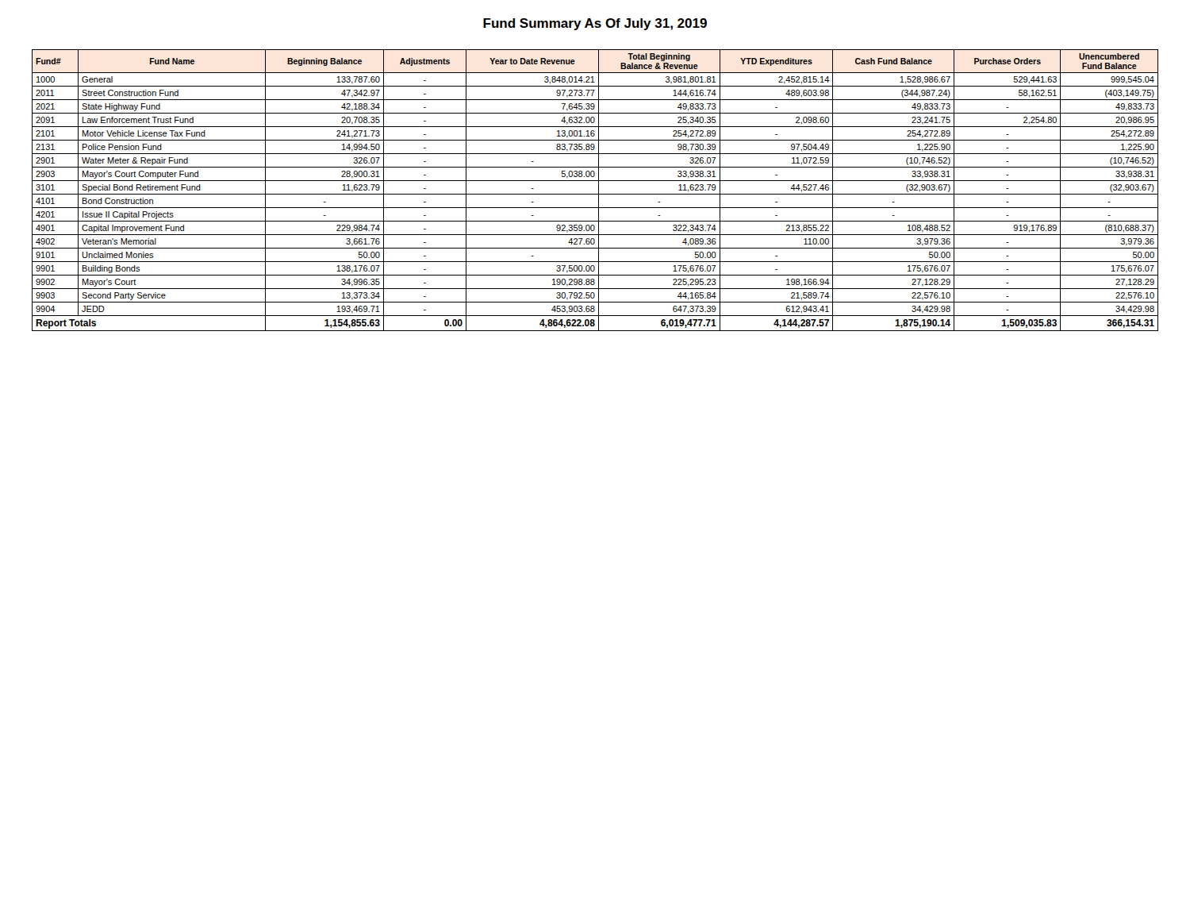Fund Summary As Of July 31, 2019
| Fund# | Fund Name | Beginning Balance | Adjustments | Year to Date Revenue | Total Beginning Balance & Revenue | YTD Expenditures | Cash Fund Balance | Purchase Orders | Unencumbered Fund Balance |
| --- | --- | --- | --- | --- | --- | --- | --- | --- | --- |
| 1000 | General | 133,787.60 | - | 3,848,014.21 | 3,981,801.81 | 2,452,815.14 | 1,528,986.67 | 529,441.63 | 999,545.04 |
| 2011 | Street Construction Fund | 47,342.97 | - | 97,273.77 | 144,616.74 | 489,603.98 | (344,987.24) | 58,162.51 | (403,149.75) |
| 2021 | State Highway Fund | 42,188.34 | - | 7,645.39 | 49,833.73 | - | 49,833.73 | - | 49,833.73 |
| 2091 | Law Enforcement Trust Fund | 20,708.35 | - | 4,632.00 | 25,340.35 | 2,098.60 | 23,241.75 | 2,254.80 | 20,986.95 |
| 2101 | Motor Vehicle License Tax Fund | 241,271.73 | - | 13,001.16 | 254,272.89 | - | 254,272.89 | - | 254,272.89 |
| 2131 | Police Pension Fund | 14,994.50 | - | 83,735.89 | 98,730.39 | 97,504.49 | 1,225.90 | - | 1,225.90 |
| 2901 | Water Meter & Repair Fund | 326.07 | - | - | 326.07 | 11,072.59 | (10,746.52) | - | (10,746.52) |
| 2903 | Mayor's Court Computer Fund | 28,900.31 | - | 5,038.00 | 33,938.31 | - | 33,938.31 | - | 33,938.31 |
| 3101 | Special Bond Retirement Fund | 11,623.79 | - | - | 11,623.79 | 44,527.46 | (32,903.67) | - | (32,903.67) |
| 4101 | Bond Construction | - | - | - | - | - | - | - | - |
| 4201 | Issue II Capital Projects | - | - | - | - | - | - | - | - |
| 4901 | Capital Improvement Fund | 229,984.74 | - | 92,359.00 | 322,343.74 | 213,855.22 | 108,488.52 | 919,176.89 | (810,688.37) |
| 4902 | Veteran's Memorial | 3,661.76 | - | 427.60 | 4,089.36 | 110.00 | 3,979.36 | - | 3,979.36 |
| 9101 | Unclaimed Monies | 50.00 | - | - | 50.00 | - | 50.00 | - | 50.00 |
| 9901 | Building Bonds | 138,176.07 | - | 37,500.00 | 175,676.07 | - | 175,676.07 | - | 175,676.07 |
| 9902 | Mayor's Court | 34,996.35 | - | 190,298.88 | 225,295.23 | 198,166.94 | 27,128.29 | - | 27,128.29 |
| 9903 | Second Party Service | 13,373.34 | - | 30,792.50 | 44,165.84 | 21,589.74 | 22,576.10 | - | 22,576.10 |
| 9904 | JEDD | 193,469.71 | - | 453,903.68 | 647,373.39 | 612,943.41 | 34,429.98 | - | 34,429.98 |
| Report Totals | 1,154,855.63 | 0.00 | 4,864,622.08 | 6,019,477.71 | 4,144,287.57 | 1,875,190.14 | 1,509,035.83 | 366,154.31 |